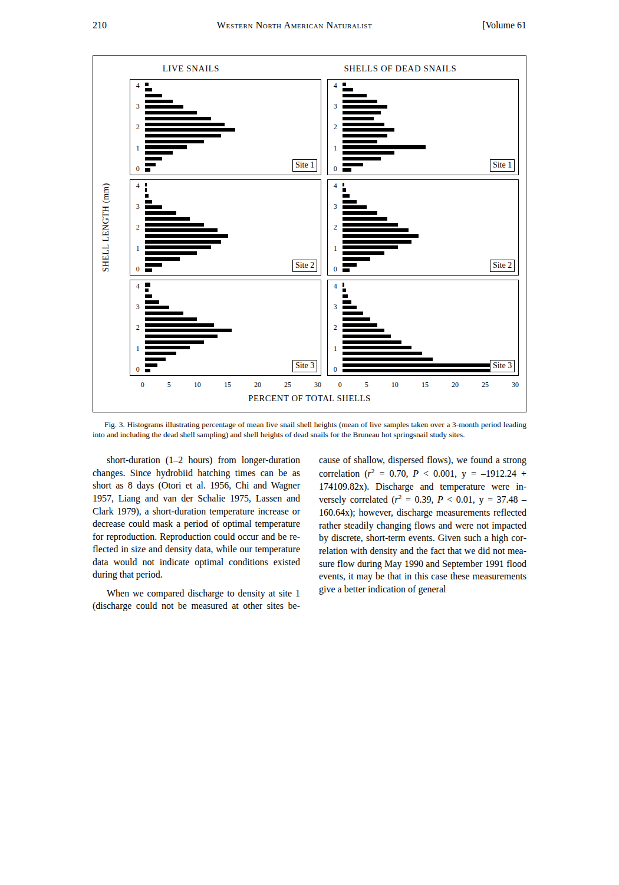210 Western North American Naturalist [Volume 61
LIVE SNAILS
SHELLS OF DEAD SNAILS
SHELL LENGTH (mm)
43210
Site 1
43210
Site 1
43210
Site 2
43210
Site 2
43210
Site 3
43210
Site 3
051015202530
051015202530
PERCENT OF TOTAL SHELLS
Fig. 3. Histograms illustrating percentage of mean live snail shell heights (mean of live samples taken over a 3-month period leading into and including the dead shell sampling) and shell heights of dead snails for the Bruneau hot springsnail study sites.
short-duration (1–2 hours) from longer-duration changes. Since hydrobiid hatching times can be as short as 8 days (Otori et al. 1956, Chi and Wagner 1957, Liang and van der Schalie 1975, Lassen and Clark 1979), a short-duration temperature increase or decrease could mask a period of optimal temperature for reproduction. Reproduction could occur and be reflected in size and density data, while our temperature data would not indicate optimal conditions existed during that period.
When we compared discharge to density at site 1 (discharge could not be measured at other sites because of shallow, dispersed flows), we found a strong correlation (r2 = 0.70, P < 0.001, y = –1912.24 + 174109.82x). Discharge and temperature were inversely correlated (r2 = 0.39, P < 0.01, y = 37.48 – 160.64x); however, discharge measurements reflected rather steadily changing flows and were not impacted by discrete, short-term events. Given such a high correlation with density and the fact that we did not measure flow during May 1990 and September 1991 flood events, it may be that in this case these measurements give a better indication of general